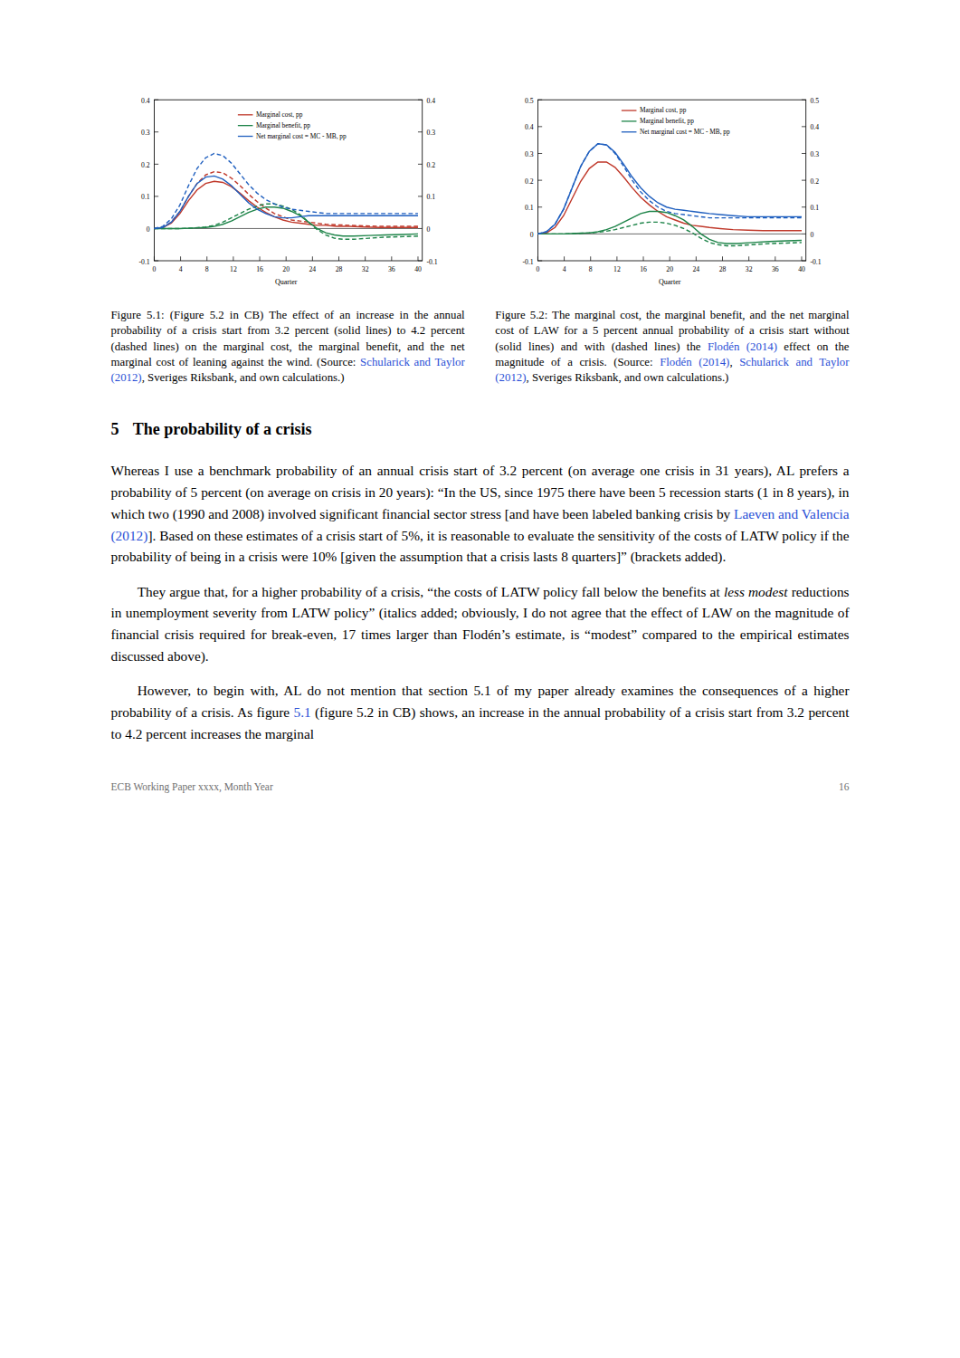0.4 0.3 0.2 0.1 0 -0.1 0.4 0.3 0.2 0.1 0 -0.1 0 4 8 12 16 20 24 28 32 36 40 Quarter Marginal cost, pp Marginal benefit, pp Net marginal cost = MC - MB, pp
Figure 5.1: (Figure 5.2 in CB) The effect of an increase in the annual probability of a crisis start from 3.2 percent (solid lines) to 4.2 percent (dashed lines) on the marginal cost, the marginal benefit, and the net marginal cost of leaning against the wind. (Source: Schularick and Taylor (2012), Sveriges Riksbank, and own calculations.)
0.5 0.4 0.3 0.2 0.1 0 -0.1 0.5 0.4 0.3 0.2 0.1 0 -0.1 0 4 8 12 16 20 24 28 32 36 40 Quarter Marginal cost, pp Marginal benefit, pp Net marginal cost = MC - MB, pp
Figure 5.2: The marginal cost, the marginal benefit, and the net marginal cost of LAW for a 5 percent annual probability of a crisis start without (solid lines) and with (dashed lines) the Flodén (2014) effect on the magnitude of a crisis. (Source: Flodén (2014), Schularick and Taylor (2012), Sveriges Riksbank, and own calculations.)
5 The probability of a crisis
Whereas I use a benchmark probability of an annual crisis start of 3.2 percent (on average one crisis in 31 years), AL prefers a probability of 5 percent (on average on crisis in 20 years): “In the US, since 1975 there have been 5 recession starts (1 in 8 years), in which two (1990 and 2008) involved significant financial sector stress [and have been labeled banking crisis by Laeven and Valencia (2012)]. Based on these estimates of a crisis start of 5%, it is reasonable to evaluate the sensitivity of the costs of LATW policy if the probability of being in a crisis were 10% [given the assumption that a crisis lasts 8 quarters]” (brackets added).
They argue that, for a higher probability of a crisis, “the costs of LATW policy fall below the benefits at less modest reductions in unemployment severity from LATW policy” (italics added; obviously, I do not agree that the effect of LAW on the magnitude of financial crisis required for break-even, 17 times larger than Flodén’s estimate, is “modest” compared to the empirical estimates discussed above).
However, to begin with, AL do not mention that section 5.1 of my paper already examines the consequences of a higher probability of a crisis. As figure 5.1 (figure 5.2 in CB) shows, an increase in the annual probability of a crisis start from 3.2 percent to 4.2 percent increases the marginal
ECB Working Paper xxxx, Month Year 16